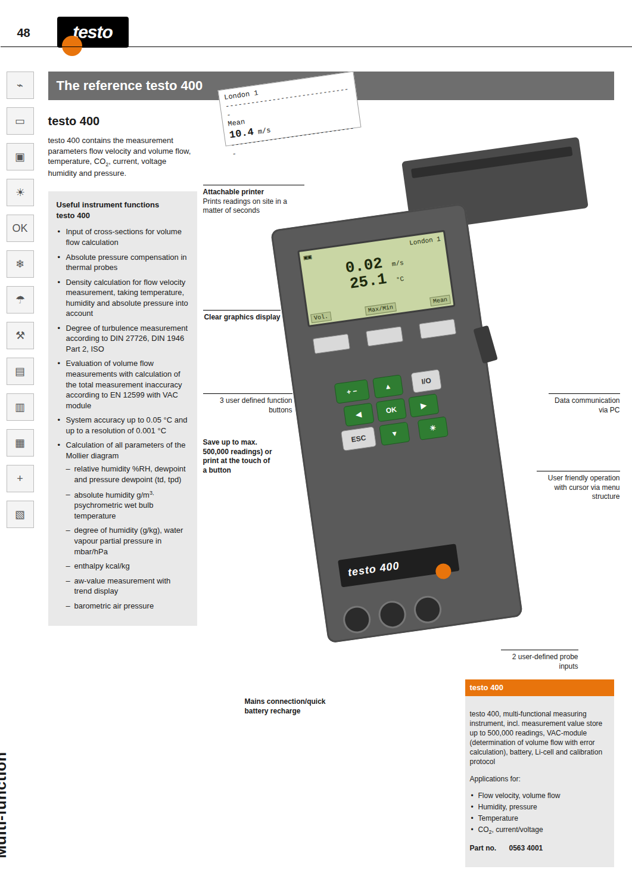48
testo
⌁
▭
▣
☀
OK
❄
☂
⚒
▤
▥
▦
+
▧
Multi-function
The reference testo 400
testo 400
testo 400 contains the measurement parameters flow velocity and volume flow, temperature, CO2, current, voltage humidity and pressure.
Useful instrument functions
testo 400
Input of cross-sections for volume flow calculation
Absolute pressure compensation in thermal probes
Density calculation for flow velocity measurement, taking temperature, humidity and absolute pressure into account
Degree of turbulence measurement according to DIN 27726, DIN 1946 Part 2, ISO
Evaluation of volume flow measurements with calculation of the total measurement inaccuracy according to EN 12599 with VAC module
System accuracy up to 0.05 °C and up to a resolution of 0.001 °C
Calculation of all parameters of the Mollier diagram
relative humidity %RH, dewpoint and pressure dewpoint (td, tpd)
absolute humidity g/m3, psychrometric wet bulb temperature
degree of humidity (g/kg), water vapour partial pressure in mbar/hPa
enthalpy kcal/kg
aw-value measurement with trend display
barometric air pressure
London 1
------------------------------
Mean
10.4 m/s
------------------------------
▣▣London 1
0.02 m/s
25.1 °C
Vol. Max/Min Mean
+ −
▲
I/O
◀
OK
▶
ESC
▼
☀
testo 400
Attachable printer
Prints readings on site in a matter of seconds
Clear graphics display
3 user defined function buttons
Save up to max. 500,000 readings) or print at the touch of a button
Data communication via PC
User friendly operation with cursor via menu structure
2 user-defined probe inputs
Mains connection/quick battery recharge
testo 400
testo 400, multi-functional measuring instrument, incl. measurement value store up to 500,000 readings, VAC-module (determination of volume flow with error calculation), battery, Li-cell and calibration protocol
Applications for:
Flow velocity, volume flow
Humidity, pressure
Temperature
CO2, current/voltage
Part no. 0563 4001